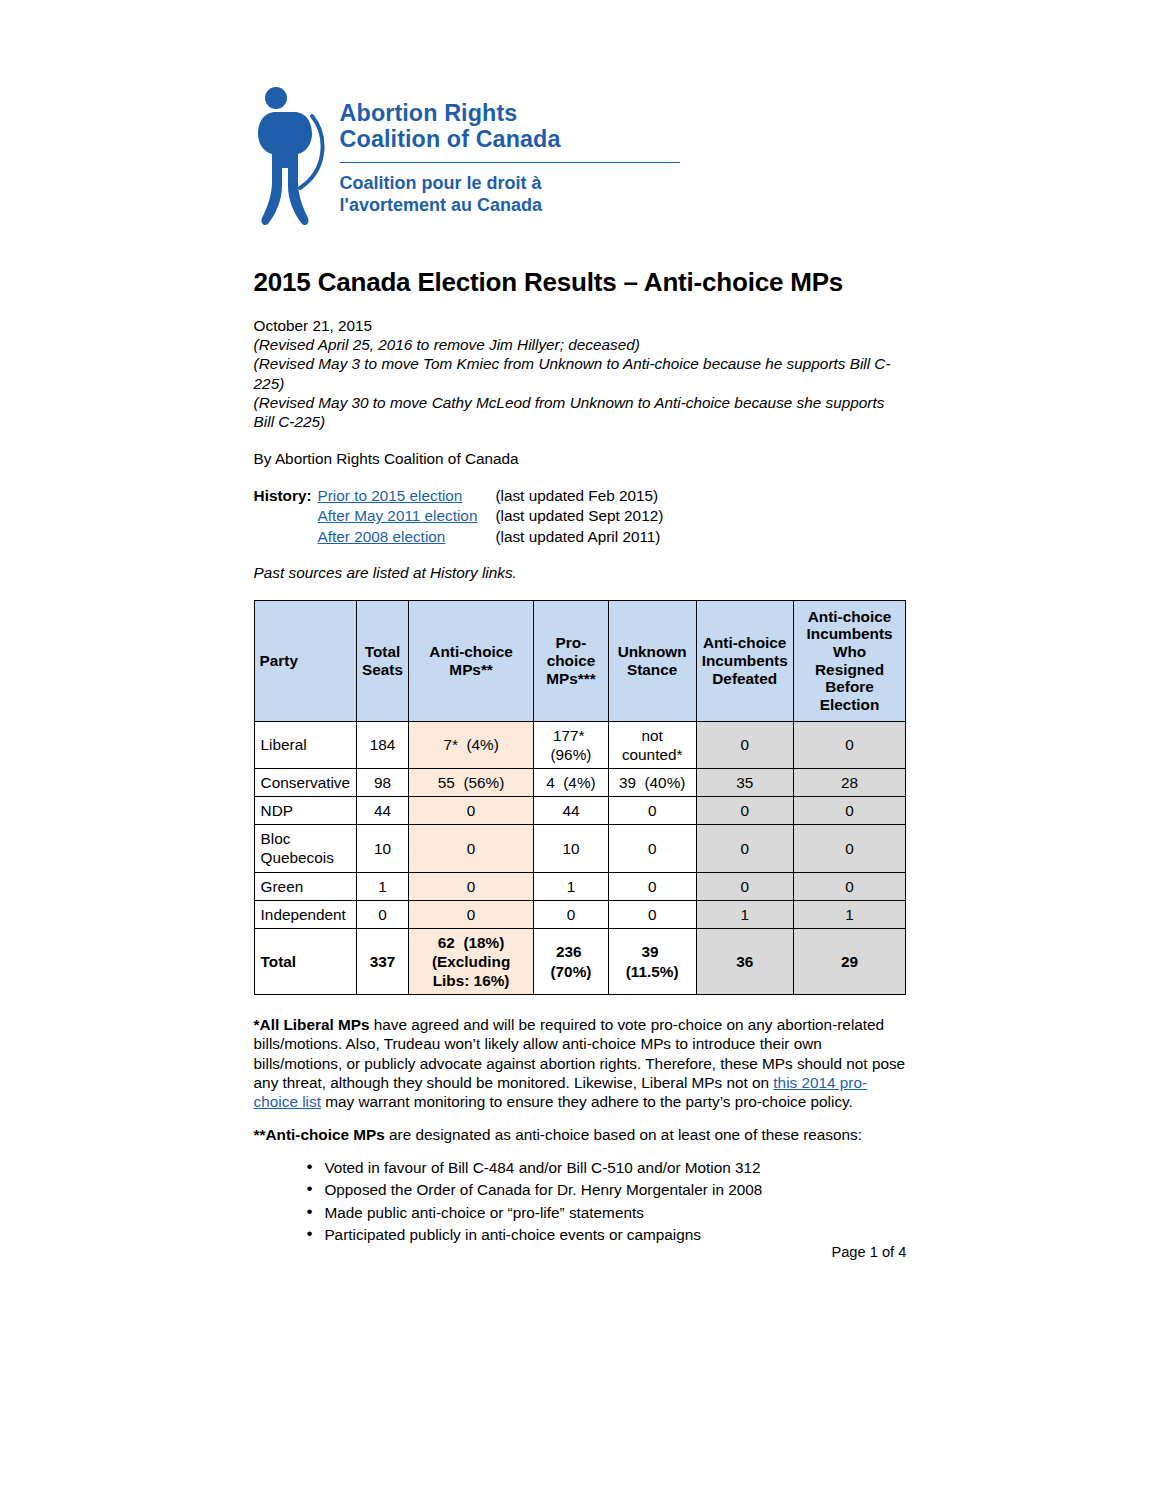Abortion Rights
Coalition of Canada
Coalition pour le droit à
l'avortement au Canada
2015 Canada Election Results – Anti-choice MPs
October 21, 2015
(Revised April 25, 2016 to remove Jim Hillyer; deceased)
(Revised May 3 to move Tom Kmiec from Unknown to Anti-choice because he supports Bill C-225)
(Revised May 30 to move Cathy McLeod from Unknown to Anti-choice because she supports Bill C-225)
By Abortion Rights Coalition of Canada
| History: | Prior to 2015 election | (last updated Feb 2015) |
| | After May 2011 election | (last updated Sept 2012) |
| | After 2008 election | (last updated April 2011) |
Past sources are listed at History links.
| Party | Total Seats | Anti-choice MPs** | Pro-choice MPs*** | Unknown Stance | Anti-choice Incumbents Defeated | Anti-choice Incumbents Who Resigned Before Election |
| --- | --- | --- | --- | --- | --- | --- |
| Liberal | 184 | 7* (4%) | 177* (96%) | not counted* | 0 | 0 |
| Conservative | 98 | 55 (56%) | 4 (4%) | 39 (40%) | 35 | 28 |
| NDP | 44 | 0 | 44 | 0 | 0 | 0 |
| Bloc Quebecois | 10 | 0 | 10 | 0 | 0 | 0 |
| Green | 1 | 0 | 1 | 0 | 0 | 0 |
| Independent | 0 | 0 | 0 | 0 | 1 | 1 |
| Total | 337 | 62 (18%) (Excluding Libs: 16%) | 236 (70%) | 39 (11.5%) | 36 | 29 |
*All Liberal MPs have agreed and will be required to vote pro-choice on any abortion-related bills/motions. Also, Trudeau won’t likely allow anti-choice MPs to introduce their own bills/motions, or publicly advocate against abortion rights. Therefore, these MPs should not pose any threat, although they should be monitored. Likewise, Liberal MPs not on this 2014 pro-choice list may warrant monitoring to ensure they adhere to the party’s pro-choice policy.
**Anti-choice MPs are designated as anti-choice based on at least one of these reasons:
Voted in favour of Bill C-484 and/or Bill C-510 and/or Motion 312
Opposed the Order of Canada for Dr. Henry Morgentaler in 2008
Made public anti-choice or “pro-life” statements
Participated publicly in anti-choice events or campaigns
Page 1 of 4